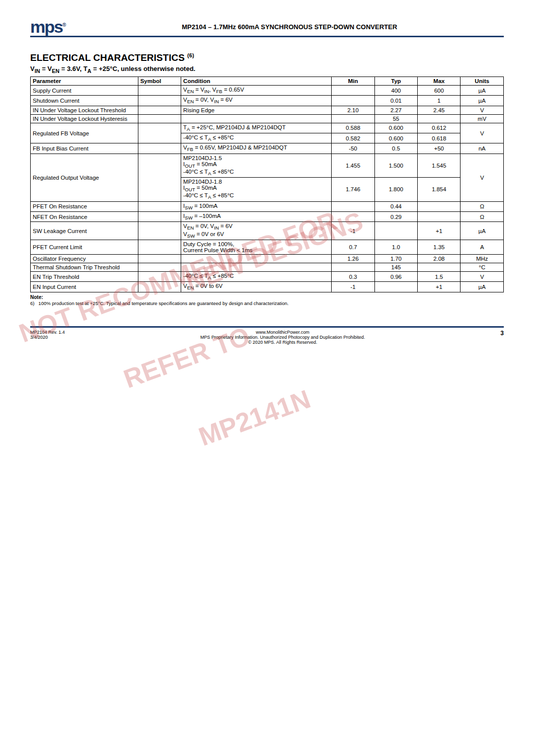NOT RECOMMENDED FOR
NEW DESIGNS
REFER TO
MP2141N
mps®
MP2104 – 1.7MHz 600mA SYNCHRONOUS STEP-DOWN CONVERTER
ELECTRICAL CHARACTERISTICS (6)
VIN = VEN = 3.6V, TA = +25°C, unless otherwise noted.
| Parameter | Symbol | Condition | Min | Typ | Max | Units |
| --- | --- | --- | --- | --- | --- | --- |
| Supply Current | | V EN = V IN , V FB = 0.65V | | 400 | 600 | µA |
| Shutdown Current | | V EN = 0V, V IN = 6V | | 0.01 | 1 | µA |
| IN Under Voltage Lockout Threshold | | Rising Edge | 2.10 | 2.27 | 2.45 | V |
| IN Under Voltage Lockout Hysteresis | | | | 55 | | mV |
| Regulated FB Voltage | | T A = +25°C, MP2104DJ & MP2104DQT | 0.588 | 0.600 | 0.612 | V |
| -40°C ≤ T A ≤ +85°C | 0.582 | 0.600 | 0.618 |
| FB Input Bias Current | | V FB = 0.65V, MP2104DJ & MP2104DQT | -50 | 0.5 | +50 | nA |
| Regulated Output Voltage | | MP2104DJ-1.5 I OUT = 50mA -40°C ≤ T A ≤ +85°C | 1.455 | 1.500 | 1.545 | V |
| MP2104DJ-1.8 I OUT = 50mA -40°C ≤ T A ≤ +85°C | 1.746 | 1.800 | 1.854 |
| PFET On Resistance | | I SW = 100mA | | 0.44 | | Ω |
| NFET On Resistance | | I SW = –100mA | | 0.29 | | Ω |
| SW Leakage Current | | V EN = 0V, V IN = 6V V SW = 0V or 6V | -1 | | +1 | µA |
| PFET Current Limit | | Duty Cycle = 100%, Current Pulse Width < 1ms | 0.7 | 1.0 | 1.35 | A |
| Oscillator Frequency | | | 1.26 | 1.70 | 2.08 | MHz |
| Thermal Shutdown Trip Threshold | | | | 145 | | °C |
| EN Trip Threshold | | -40°C ≤ T A ≤ +85°C | 0.3 | 0.96 | 1.5 | V |
| EN Input Current | | V EN = 0V to 6V | -1 | | +1 | µA |
Note:
6) 100% production test at +25°C. Typical and temperature specifications are guaranteed by design and characterization.
MP2104 Rev. 1.4
3/4/2020
www.MonolithicPower.com
MPS Proprietary Information. Unauthorized Photocopy and Duplication Prohibited.
© 2020 MPS. All Rights Reserved.
3